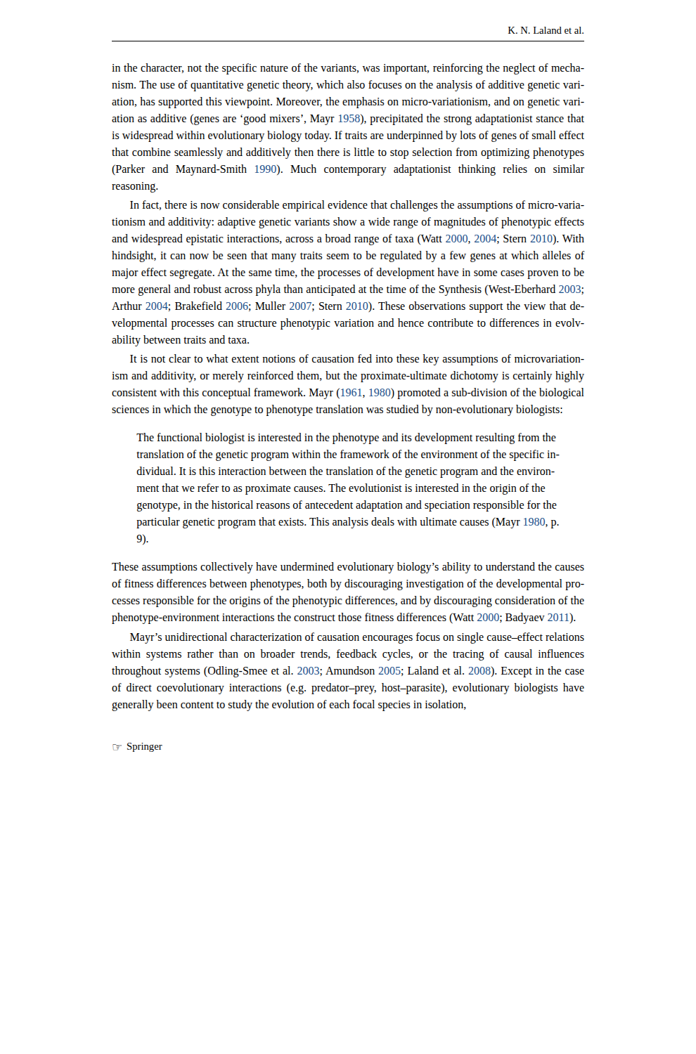K. N. Laland et al.
in the character, not the specific nature of the variants, was important, reinforcing the neglect of mechanism. The use of quantitative genetic theory, which also focuses on the analysis of additive genetic variation, has supported this viewpoint. Moreover, the emphasis on micro-variationism, and on genetic variation as additive (genes are ‘good mixers’, Mayr 1958), precipitated the strong adaptationist stance that is widespread within evolutionary biology today. If traits are underpinned by lots of genes of small effect that combine seamlessly and additively then there is little to stop selection from optimizing phenotypes (Parker and Maynard-Smith 1990). Much contemporary adaptationist thinking relies on similar reasoning.
In fact, there is now considerable empirical evidence that challenges the assumptions of micro-variationism and additivity: adaptive genetic variants show a wide range of magnitudes of phenotypic effects and widespread epistatic interactions, across a broad range of taxa (Watt 2000, 2004; Stern 2010). With hindsight, it can now be seen that many traits seem to be regulated by a few genes at which alleles of major effect segregate. At the same time, the processes of development have in some cases proven to be more general and robust across phyla than anticipated at the time of the Synthesis (West-Eberhard 2003; Arthur 2004; Brakefield 2006; Muller 2007; Stern 2010). These observations support the view that developmental processes can structure phenotypic variation and hence contribute to differences in evolvability between traits and taxa.
It is not clear to what extent notions of causation fed into these key assumptions of microvariationism and additivity, or merely reinforced them, but the proximate-ultimate dichotomy is certainly highly consistent with this conceptual framework. Mayr (1961, 1980) promoted a sub-division of the biological sciences in which the genotype to phenotype translation was studied by non-evolutionary biologists:
The functional biologist is interested in the phenotype and its development resulting from the translation of the genetic program within the framework of the environment of the specific individual. It is this interaction between the translation of the genetic program and the environment that we refer to as proximate causes. The evolutionist is interested in the origin of the genotype, in the historical reasons of antecedent adaptation and speciation responsible for the particular genetic program that exists. This analysis deals with ultimate causes (Mayr 1980, p. 9).
These assumptions collectively have undermined evolutionary biology’s ability to understand the causes of fitness differences between phenotypes, both by discouraging investigation of the developmental processes responsible for the origins of the phenotypic differences, and by discouraging consideration of the phenotype-environment interactions the construct those fitness differences (Watt 2000; Badyaev 2011).
Mayr’s unidirectional characterization of causation encourages focus on single cause–effect relations within systems rather than on broader trends, feedback cycles, or the tracing of causal influences throughout systems (Odling-Smee et al. 2003; Amundson 2005; Laland et al. 2008). Except in the case of direct coevolutionary interactions (e.g. predator–prey, host–parasite), evolutionary biologists have generally been content to study the evolution of each focal species in isolation,
☞Springer